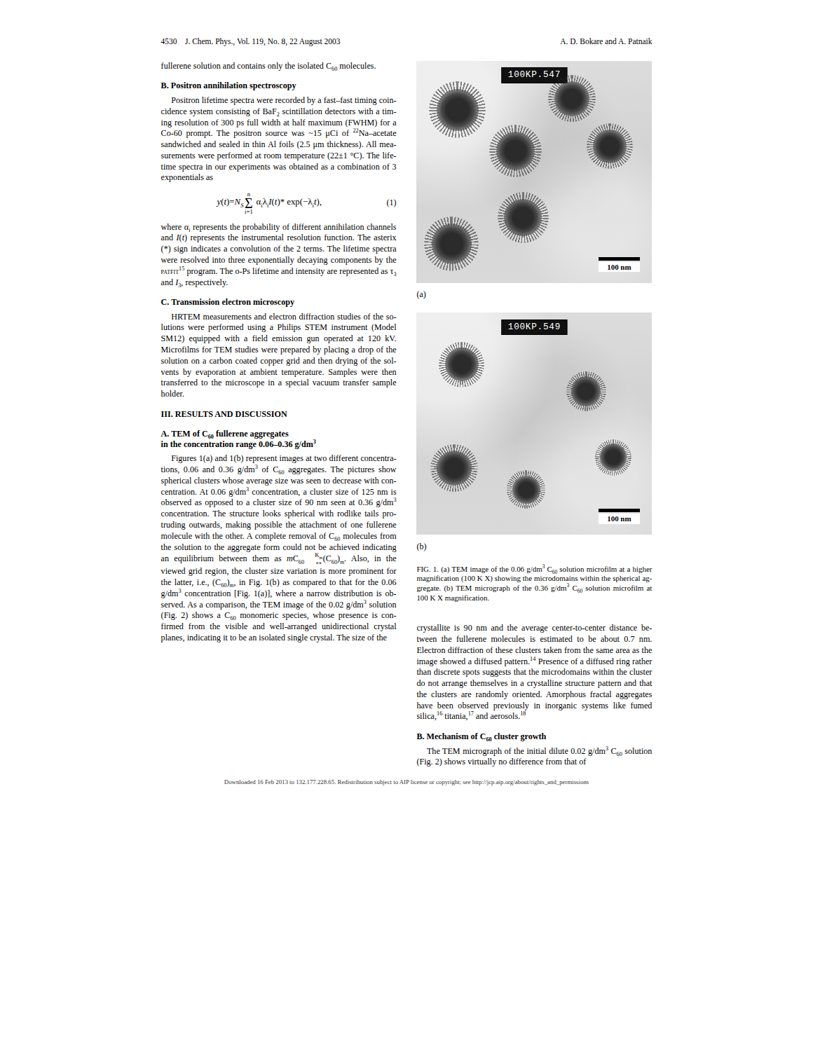4530 J. Chem. Phys., Vol. 119, No. 8, 22 August 2003
A. D. Bokare and A. Patnaik
fullerene solution and contains only the isolated C60 molecules.
B. Positron annihilation spectroscopy
Positron lifetime spectra were recorded by a fast–fast timing coincidence system consisting of BaF2 scintillation detectors with a timing resolution of 300 ps full width at half maximum (FWHM) for a Co-60 prompt. The positron source was ~15 μCi of 22Na–acetate sandwiched and sealed in thin Al foils (2.5 μm thickness). All measurements were performed at room temperature (22±1 °C). The lifetime spectra in our experiments was obtained as a combination of 3 exponentials as
y(t)=NS nΣi=1 αiλiI(t)* exp(−λit),
(1)
where αi represents the probability of different annihilation channels and I(t) represents the instrumental resolution function. The asterix (*) sign indicates a convolution of the 2 terms. The lifetime spectra were resolved into three exponentially decaying components by the patfit15 program. The o-Ps lifetime and intensity are represented as τ3 and I3, respectively.
C. Transmission electron microscopy
HRTEM measurements and electron diffraction studies of the solutions were performed using a Philips STEM instrument (Model SM12) equipped with a field emission gun operated at 120 kV. Microfilms for TEM studies were prepared by placing a drop of the solution on a carbon coated copper grid and then drying of the solvents by evaporation at ambient temperature. Samples were then transferred to the microscope in a special vacuum transfer sample holder.
III. RESULTS AND DISCUSSION
A. TEM of C60 fullerene aggregates
in the concentration range 0.06–0.36 g/dm3
Figures 1(a) and 1(b) represent images at two different concentrations, 0.06 and 0.36 g/dm3 of C60 aggregates. The pictures show spherical clusters whose average size was seen to decrease with concentration. At 0.06 g/dm3 concentration, a cluster size of 125 nm is observed as opposed to a cluster size of 90 nm seen at 0.36 g/dm3 concentration. The structure looks spherical with rodlike tails protruding outwards, making possible the attachment of one fullerene molecule with the other. A complete removal of C60 molecules from the solution to the aggregate form could not be achieved indicating an equilibrium between them as m C60Km↔(C60)m. Also, in the viewed grid region, the cluster size variation is more prominent for the latter, i.e., (C60)m, in Fig. 1(b) as compared to that for the 0.06 g/dm3 concentration [Fig. 1(a)], where a narrow distribution is observed. As a comparison, the TEM image of the 0.02 g/dm3 solution (Fig. 2) shows a C60 monomeric species, whose presence is confirmed from the visible and well-arranged unidirectional crystal planes, indicating it to be an isolated single crystal. The size of the
100KP.547
100 nm
(a)
100KP.549
100 nm
(b)
FIG. 1. (a) TEM image of the 0.06 g/dm3 C60 solution microfilm at a higher magnification (100 K X) showing the microdomains within the spherical aggregate. (b) TEM micrograph of the 0.36 g/dm3 C60 solution microfilm at 100 K X magnification.
crystallite is 90 nm and the average center-to-center distance between the fullerene molecules is estimated to be about 0.7 nm. Electron diffraction of these clusters taken from the same area as the image showed a diffused pattern.14 Presence of a diffused ring rather than discrete spots suggests that the microdomains within the cluster do not arrange themselves in a crystalline structure pattern and that the clusters are randomly oriented. Amorphous fractal aggregates have been observed previously in inorganic systems like fumed silica,16 titania,17 and aerosols.18
B. Mechanism of C60 cluster growth
The TEM micrograph of the initial dilute 0.02 g/dm3 C60 solution (Fig. 2) shows virtually no difference from that of
Downloaded 16 Feb 2013 to 132.177.228.65. Redistribution subject to AIP license or copyright; see http://jcp.aip.org/about/rights_and_permissions